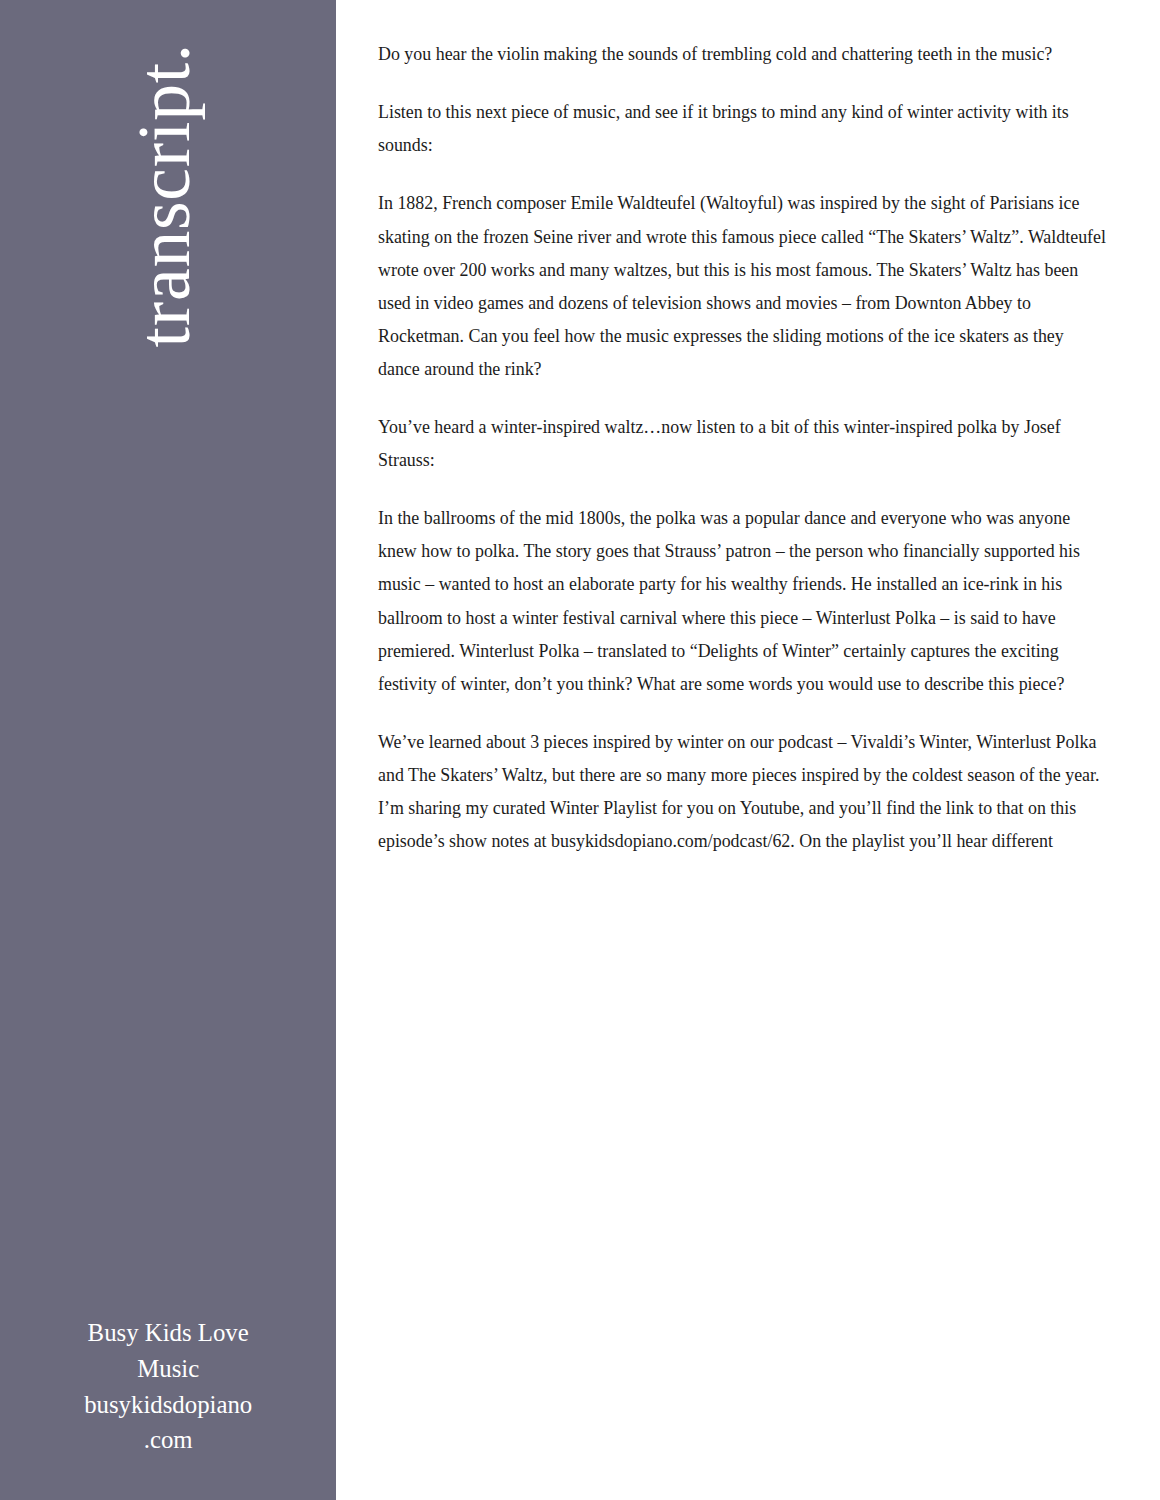transcript.
Busy Kids Love
Music
busykidsdopiano
.com
Do you hear the violin making the sounds of trembling cold and chattering teeth in the music?
Listen to this next piece of music, and see if it brings to mind any kind of winter activity with its sounds:
In 1882, French composer Emile Waldteufel (Waltoyful) was inspired by the sight of Parisians ice skating on the frozen Seine river and wrote this famous piece called “The Skaters’ Waltz”. Waldteufel wrote over 200 works and many waltzes, but this is his most famous. The Skaters’ Waltz has been used in video games and dozens of television shows and movies – from Downton Abbey to Rocketman. Can you feel how the music expresses the sliding motions of the ice skaters as they dance around the rink?
You’ve heard a winter-inspired waltz…now listen to a bit of this winter-inspired polka by Josef Strauss:
In the ballrooms of the mid 1800s, the polka was a popular dance and everyone who was anyone knew how to polka. The story goes that Strauss’ patron – the person who financially supported his music – wanted to host an elaborate party for his wealthy friends. He installed an ice-rink in his ballroom to host a winter festival carnival where this piece – Winterlust Polka – is said to have premiered. Winterlust Polka – translated to “Delights of Winter” certainly captures the exciting festivity of winter, don’t you think? What are some words you would use to describe this piece?
We’ve learned about 3 pieces inspired by winter on our podcast – Vivaldi’s Winter, Winterlust Polka and The Skaters’ Waltz, but there are so many more pieces inspired by the coldest season of the year. I’m sharing my curated Winter Playlist for you on Youtube, and you’ll find the link to that on this episode’s show notes at busykidsdopiano.com/podcast/62. On the playlist you’ll hear different